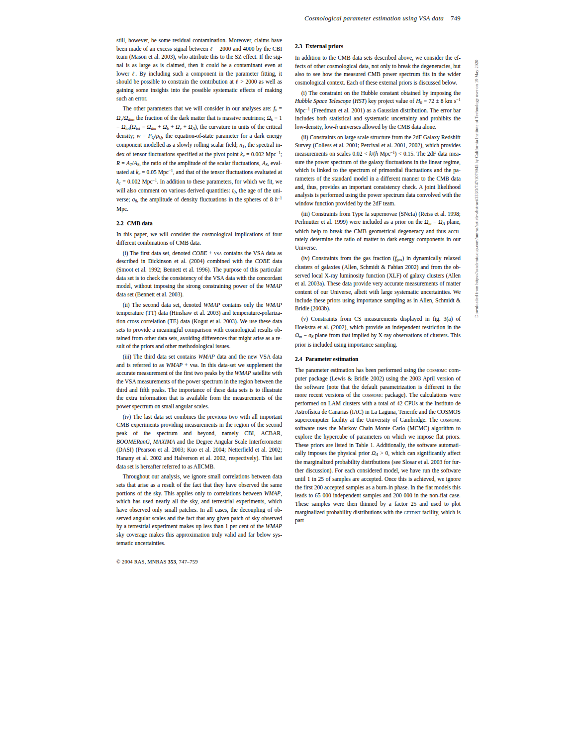Downloaded from https://academic.oup.com/mnras/article-abstract/353/3/747/1079045 by California Institute of Technology user on 19 May 2020
Cosmological parameter estimation using VSA data 749
still, however, be some residual contamination. Moreover, claims have been made of an excess signal between ℓ = 2000 and 4000 by the CBI team (Mason et al. 2003), who attribute this to the SZ effect. If the signal is as large as is claimed, then it could be a contaminant even at lower ℓ. By including such a component in the parameter fitting, it should be possible to constrain the contribution at ℓ > 2000 as well as gaining some insights into the possible systematic effects of making such an error.
The other parameters that we will consider in our analyses are: fν = Ων/Ωdm, the fraction of the dark matter that is massive neutrinos; Ωk = 1 − Ωtot(Ωtot = Ωdm + Ωb + Ων + ΩΛ), the curvature in units of the critical density; w = PQ/ρQ, the equation-of-state parameter for a dark energy component modelled as a slowly rolling scalar field; nT, the spectral index of tensor fluctuations specified at the pivot point kc = 0.002 Mpc−1; R = AT/AS, the ratio of the amplitude of the scalar fluctuations, AS, evaluated at kc = 0.05 Mpc−1, and that of the tensor fluctuations evaluated at kc = 0.002 Mpc−1. In addition to these parameters, for which we fit, we will also comment on various derived quantities: t0, the age of the universe; σ8, the amplitude of density fluctuations in the spheres of 8 h−1 Mpc.
2.2 CMB data
In this paper, we will consider the cosmological implications of four different combinations of CMB data.
(i) The first data set, denoted COBE + vsa contains the VSA data as described in Dickinson et al. (2004) combined with the COBE data (Smoot et al. 1992; Bennett et al. 1996). The purpose of this particular data set is to check the consistency of the VSA data with the concordant model, without imposing the strong constraining power of the WMAP data set (Bennett et al. 2003).
(ii) The second data set, denoted WMAP contains only the WMAP temperature (TT) data (Hinshaw et al. 2003) and temperature-polarization cross-correlation (TE) data (Kogut et al. 2003). We use these data sets to provide a meaningful comparison with cosmological results obtained from other data sets, avoiding differences that might arise as a result of the priors and other methodological issues.
(iii) The third data set contains WMAP data and the new VSA data and is referred to as WMAP + vsa. In this data-set we supplement the accurate measurement of the first two peaks by the WMAP satellite with the VSA measurements of the power spectrum in the region between the third and fifth peaks. The importance of these data sets is to illustrate the extra information that is available from the measurements of the power spectrum on small angular scales.
(iv) The last data set combines the previous two with all important CMB experiments providing measurements in the region of the second peak of the spectrum and beyond, namely CBI, ACBAR, BOOMERanG, MAXIMA and the Degree Angular Scale Interferometer (DASI) (Pearson et al. 2003; Kuo et al. 2004; Netterfield et al. 2002; Hanany et al. 2002 and Halverson et al. 2002, respectively). This last data set is hereafter referred to as AllCMB.
Throughout our analysis, we ignore small correlations between data sets that arise as a result of the fact that they have observed the same portions of the sky. This applies only to correlations between WMAP, which has used nearly all the sky, and terrestrial experiments, which have observed only small patches. In all cases, the decoupling of observed angular scales and the fact that any given patch of sky observed by a terrestrial experiment makes up less than 1 per cent of the WMAP sky coverage makes this approximation truly valid and far below systematic uncertainties.
© 2004 RAS, MNRAS 353, 747–759
2.3 External priors
In addition to the CMB data sets described above, we consider the effects of other cosmological data, not only to break the degeneracies, but also to see how the measured CMB power spectrum fits in the wider cosmological context. Each of these external priors is discussed below.
(i) The constraint on the Hubble constant obtained by imposing the Hubble Space Telescope (HST) key project value of H0 = 72 ± 8 km s−1 Mpc−1 (Freedman et al. 2001) as a Gaussian distribution. The error bar includes both statistical and systematic uncertainty and prohibits the low-density, low-h universes allowed by the CMB data alone.
(ii) Constraints on large scale structure from the 2dF Galaxy Redshift Survey (Colless et al. 2001; Percival et al. 2001, 2002), which provides measurements on scales 0.02 < k/(h Mpc−1) < 0.15. The 2dF data measure the power spectrum of the galaxy fluctuations in the linear regime, which is linked to the spectrum of primordial fluctuations and the parameters of the standard model in a different manner to the CMB data and, thus, provides an important consistency check. A joint likelihood analysis is performed using the power spectrum data convolved with the window function provided by the 2dF team.
(iii) Constraints from Type Ia supernovae (SNeIa) (Reiss et al. 1998; Perlmutter et al. 1999) were included as a prior on the Ωm − ΩΛ plane, which help to break the CMB geometrical degeneracy and thus accurately determine the ratio of matter to dark-energy components in our Universe.
(iv) Constraints from the gas fraction (fgas) in dynamically relaxed clusters of galaxies (Allen, Schmidt & Fabian 2002) and from the observed local X-ray luminosity function (XLF) of galaxy clusters (Allen et al. 2003a). These data provide very accurate measurements of matter content of our Universe, albeit with large systematic uncertainties. We include these priors using importance sampling as in Allen, Schmidt & Bridle (2003b).
(v) Constraints from CS measurements displayed in fig. 3(a) of Hoekstra et al. (2002), which provide an independent restriction in the Ωm − σ8 plane from that implied by X-ray observations of clusters. This prior is included using importance sampling.
2.4 Parameter estimation
The parameter estimation has been performed using the cosmomc computer package (Lewis & Bridle 2002) using the 2003 April version of the software (note that the default parametrization is different in the more recent versions of the cosmomc package). The calculations were performed on LAM clusters with a total of 42 CPUs at the Instituto de Astrofísica de Canarias (IAC) in La Laguna, Tenerife and the COSMOS supercomputer facility at the University of Cambridge. The cosmomc software uses the Markov Chain Monte Carlo (MCMC) algorithm to explore the hypercube of parameters on which we impose flat priors. These priors are listed in Table 1. Additionally, the software automatically imposes the physical prior ΩΛ > 0, which can significantly affect the marginalized probability distributions (see Slosar et al. 2003 for further discussion). For each considered model, we have run the software until 1 in 25 of samples are accepted. Once this is achieved, we ignore the first 200 accepted samples as a burn-in phase. In the flat models this leads to 65 000 independent samples and 200 000 in the non-flat case. These samples were then thinned by a factor 25 and used to plot marginalized probability distributions with the getdist facility, which is part